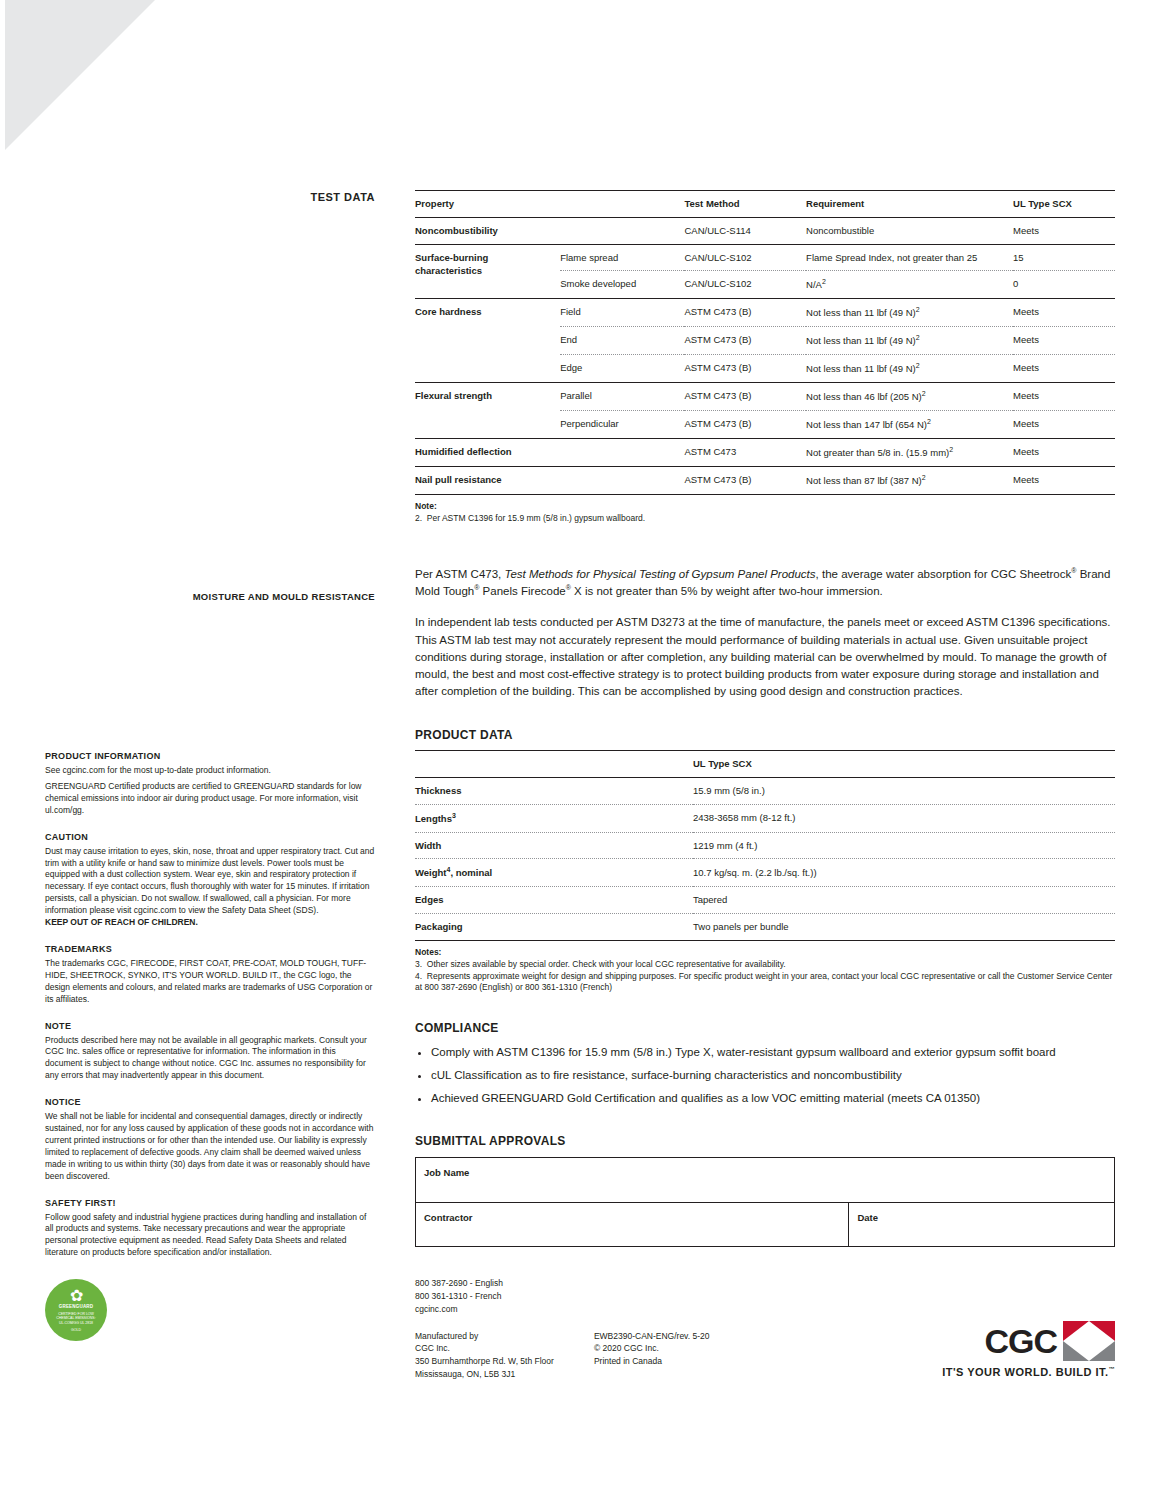TEST DATA
MOISTURE AND MOULD RESISTANCE
Product Information
See cgcinc.com for the most up-to-date product information.
GREENGUARD Certified products are certified to GREENGUARD standards for low chemical emissions into indoor air during product usage. For more information, visit ul.com/gg.
Caution
Dust may cause irritation to eyes, skin, nose, throat and upper respiratory tract. Cut and trim with a utility knife or hand saw to minimize dust levels. Power tools must be equipped with a dust collection system. Wear eye, skin and respiratory protection if necessary. If eye contact occurs, flush thoroughly with water for 15 minutes. If irritation persists, call a physician. Do not swallow. If swallowed, call a physician. For more information please visit cgcinc.com to view the Safety Data Sheet (SDS).
KEEP OUT OF REACH OF CHILDREN.
Trademarks
The trademarks CGC, FIRECODE, FIRST COAT, PRE-COAT, MOLD TOUGH, TUFF-HIDE, SHEETROCK, SYNKO, IT'S YOUR WORLD. BUILD IT., the CGC logo, the design elements and colours, and related marks are trademarks of USG Corporation or its affiliates.
Note
Products described here may not be available in all geographic markets. Consult your CGC Inc. sales office or representative for information. The information in this document is subject to change without notice. CGC Inc. assumes no responsibility for any errors that may inadvertently appear in this document.
Notice
We shall not be liable for incidental and consequential damages, directly or indirectly sustained, nor for any loss caused by application of these goods not in accordance with current printed instructions or for other than the intended use. Our liability is expressly limited to replacement of defective goods. Any claim shall be deemed waived unless made in writing to us within thirty (30) days from date it was or reasonably should have been discovered.
Safety First!
Follow good safety and industrial hygiene practices during handling and installation of all products and systems. Take necessary precautions and wear the appropriate personal protective equipment as needed. Read Safety Data Sheets and related literature on products before specification and/or installation.
✿
GREENGUARD
CERTIFIED FOR LOW CHEMICAL EMISSIONS: UL.COM/GG UL 2818
GOLD
| Property | | Test Method | Requirement | UL Type SCX |
| --- | --- | --- | --- | --- |
| Noncombustibility | | CAN/ULC-S114 | Noncombustible | Meets |
| Surface-burning characteristics | Flame spread | CAN/ULC-S102 | Flame Spread Index, not greater than 25 | 15 |
| Smoke developed | CAN/ULC-S102 | N/A 2 | 0 |
| Core hardness | Field | ASTM C473 (B) | Not less than 11 lbf (49 N) 2 | Meets |
| End | ASTM C473 (B) | Not less than 11 lbf (49 N) 2 | Meets |
| Edge | ASTM C473 (B) | Not less than 11 lbf (49 N) 2 | Meets |
| Flexural strength | Parallel | ASTM C473 (B) | Not less than 46 lbf (205 N) 2 | Meets |
| Perpendicular | ASTM C473 (B) | Not less than 147 lbf (654 N) 2 | Meets |
| Humidified deflection | | ASTM C473 | Not greater than 5/8 in. (15.9 mm) 2 | Meets |
| Nail pull resistance | | ASTM C473 (B) | Not less than 87 lbf (387 N) 2 | Meets |
Note:
2. Per ASTM C1396 for 15.9 mm (5/8 in.) gypsum wallboard.
Per ASTM C473, Test Methods for Physical Testing of Gypsum Panel Products, the average water absorption for CGC Sheetrock® Brand Mold Tough® Panels Firecode® X is not greater than 5% by weight after two-hour immersion.
In independent lab tests conducted per ASTM D3273 at the time of manufacture, the panels meet or exceed ASTM C1396 specifications. This ASTM lab test may not accurately represent the mould performance of building materials in actual use. Given unsuitable project conditions during storage, installation or after completion, any building material can be overwhelmed by mould. To manage the growth of mould, the best and most cost-effective strategy is to protect building products from water exposure during storage and installation and after completion of the building. This can be accomplished by using good design and construction practices.
PRODUCT DATA
| | UL Type SCX |
| --- | --- |
| Thickness | 15.9 mm (5/8 in.) |
| Lengths 3 | 2438-3658 mm (8-12 ft.) |
| Width | 1219 mm (4 ft.) |
| Weight 4 , nominal | 10.7 kg/sq. m. (2.2 lb./sq. ft.)) |
| Edges | Tapered |
| Packaging | Two panels per bundle |
Notes:
3. Other sizes available by special order. Check with your local CGC representative for availability.
4. Represents approximate weight for design and shipping purposes. For specific product weight in your area, contact your local CGC representative or call the Customer Service Center at 800 387-2690 (English) or 800 361-1310 (French)
COMPLIANCE
Comply with ASTM C1396 for 15.9 mm (5/8 in.) Type X, water-resistant gypsum wallboard and exterior gypsum soffit board
cUL Classification as to fire resistance, surface-burning characteristics and noncombustibility
Achieved GREENGUARD Gold Certification and qualifies as a low VOC emitting material (meets CA 01350)
SUBMITTAL APPROVALS
| Job Name |
| Contractor | Date |
800 387-2690 - English
800 361-1310 - French
cgcinc.com
Manufactured by
CGC Inc.
350 Burnhamthorpe Rd. W, 5th Floor
Mississauga, ON, L5B 3J1
EWB2390-CAN-ENG/rev. 5-20
© 2020 CGC Inc.
Printed in Canada
CGC
IT'S YOUR WORLD. BUILD IT.™